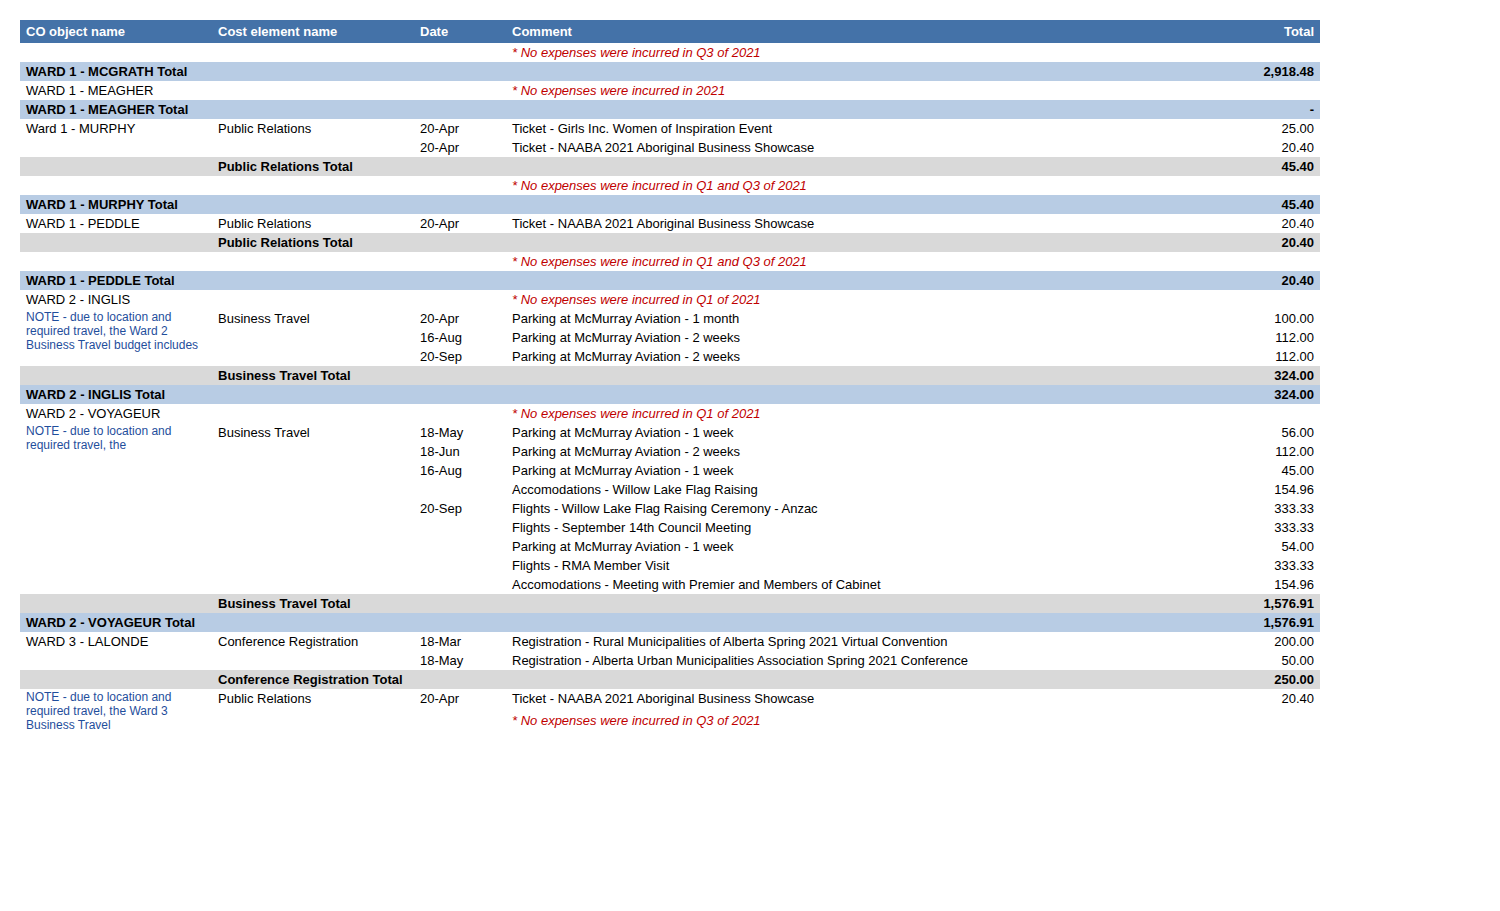| CO object name | Cost element name | Date | Comment | Total |
| --- | --- | --- | --- | --- |
| | | | * No expenses were incurred in Q3 of 2021 | |
| WARD 1 - MCGRATH Total | | | | 2,918.48 |
| WARD 1 - MEAGHER | | | * No expenses were incurred in 2021 | |
| WARD 1 - MEAGHER Total | | | | - |
| Ward 1 - MURPHY | Public Relations | 20-Apr | Ticket - Girls Inc. Women of Inspiration Event | 25.00 |
| | | 20-Apr | Ticket - NAABA 2021 Aboriginal Business Showcase | 20.40 |
| | Public Relations Total | | | 45.40 |
| | | | * No expenses were incurred in Q1 and Q3 of 2021 | |
| WARD 1 - MURPHY Total | | | | 45.40 |
| WARD 1 - PEDDLE | Public Relations | 20-Apr | Ticket - NAABA 2021 Aboriginal Business Showcase | 20.40 |
| | Public Relations Total | | | 20.40 |
| | | | * No expenses were incurred in Q1 and Q3 of 2021 | |
| WARD 1 - PEDDLE Total | | | | 20.40 |
| WARD 2 - INGLIS | | | * No expenses were incurred in Q1 of 2021 | |
| NOTE - due to location and required travel, the Ward 2 Business Travel budget includes Airfare. | Business Travel | 20-Apr | Parking at McMurray Aviation - 1 month | 100.00 |
| | 16-Aug | Parking at McMurray Aviation - 2 weeks | 112.00 |
| | 20-Sep | Parking at McMurray Aviation - 2 weeks | 112.00 |
| | Business Travel Total | | | 324.00 |
| WARD 2 - INGLIS Total | | | | 324.00 |
| WARD 2 - VOYAGEUR | | | * No expenses were incurred in Q1 of 2021 | |
| NOTE - due to location and required travel, the | Business Travel | 18-May | Parking at McMurray Aviation - 1 week | 56.00 |
| | 18-Jun | Parking at McMurray Aviation - 2 weeks | 112.00 |
| | 16-Aug | Parking at McMurray Aviation - 1 week | 45.00 |
| | | Accomodations - Willow Lake Flag Raising | 154.96 |
| | 20-Sep | Flights - Willow Lake Flag Raising Ceremony - Anzac | 333.33 |
| | | Flights - September 14th Council Meeting | 333.33 |
| | | Parking at McMurray Aviation - 1 week | 54.00 |
| | | Flights - RMA Member Visit | 333.33 |
| | | | Accomodations - Meeting with Premier and Members of Cabinet | 154.96 |
| | Business Travel Total | | | 1,576.91 |
| WARD 2 - VOYAGEUR Total | | | | 1,576.91 |
| WARD 3 - LALONDE | Conference Registration | 18-Mar | Registration - Rural Municipalities of Alberta Spring 2021 Virtual Convention | 200.00 |
| | | 18-May | Registration - Alberta Urban Municipalities Association Spring 2021 Conference | 50.00 |
| | Conference Registration Total | | | 250.00 |
| NOTE - due to location and required travel, the Ward 3 Business Travel | Public Relations | 20-Apr | Ticket - NAABA 2021 Aboriginal Business Showcase | 20.40 |
| | | * No expenses were incurred in Q3 of 2021 | |